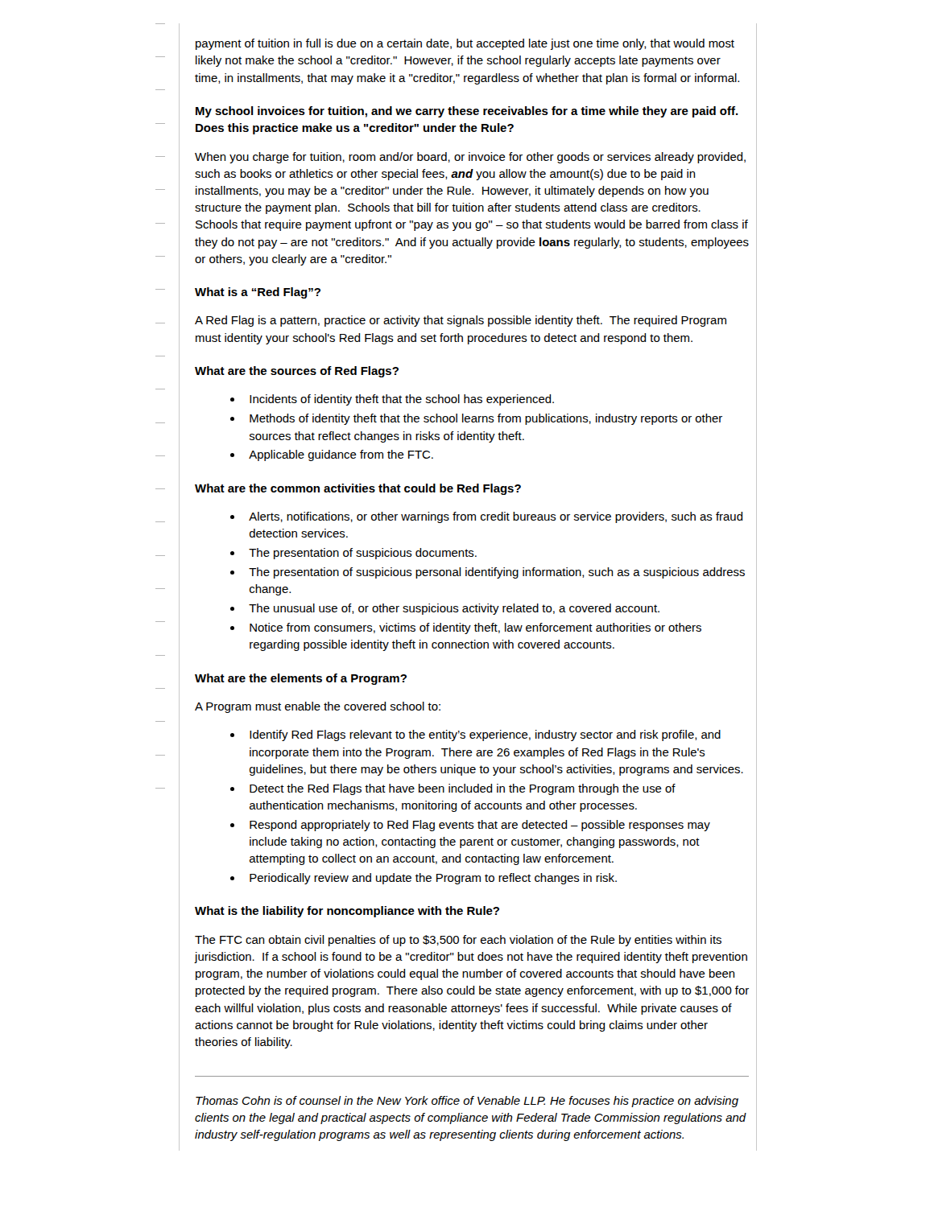payment of tuition in full is due on a certain date, but accepted late just one time only, that would most likely not make the school a "creditor." However, if the school regularly accepts late payments over time, in installments, that may make it a "creditor," regardless of whether that plan is formal or informal.
My school invoices for tuition, and we carry these receivables for a time while they are paid off. Does this practice make us a "creditor" under the Rule?
When you charge for tuition, room and/or board, or invoice for other goods or services already provided, such as books or athletics or other special fees, and you allow the amount(s) due to be paid in installments, you may be a "creditor" under the Rule. However, it ultimately depends on how you structure the payment plan. Schools that bill for tuition after students attend class are creditors. Schools that require payment upfront or "pay as you go" – so that students would be barred from class if they do not pay – are not "creditors." And if you actually provide loans regularly, to students, employees or others, you clearly are a "creditor."
What is a “Red Flag”?
A Red Flag is a pattern, practice or activity that signals possible identity theft. The required Program must identity your school's Red Flags and set forth procedures to detect and respond to them.
What are the sources of Red Flags?
Incidents of identity theft that the school has experienced.
Methods of identity theft that the school learns from publications, industry reports or other sources that reflect changes in risks of identity theft.
Applicable guidance from the FTC.
What are the common activities that could be Red Flags?
Alerts, notifications, or other warnings from credit bureaus or service providers, such as fraud detection services.
The presentation of suspicious documents.
The presentation of suspicious personal identifying information, such as a suspicious address change.
The unusual use of, or other suspicious activity related to, a covered account.
Notice from consumers, victims of identity theft, law enforcement authorities or others regarding possible identity theft in connection with covered accounts.
What are the elements of a Program?
A Program must enable the covered school to:
Identify Red Flags relevant to the entity’s experience, industry sector and risk profile, and incorporate them into the Program. There are 26 examples of Red Flags in the Rule's guidelines, but there may be others unique to your school’s activities, programs and services.
Detect the Red Flags that have been included in the Program through the use of authentication mechanisms, monitoring of accounts and other processes.
Respond appropriately to Red Flag events that are detected – possible responses may include taking no action, contacting the parent or customer, changing passwords, not attempting to collect on an account, and contacting law enforcement.
Periodically review and update the Program to reflect changes in risk.
What is the liability for noncompliance with the Rule?
The FTC can obtain civil penalties of up to $3,500 for each violation of the Rule by entities within its jurisdiction. If a school is found to be a "creditor" but does not have the required identity theft prevention program, the number of violations could equal the number of covered accounts that should have been protected by the required program. There also could be state agency enforcement, with up to $1,000 for each willful violation, plus costs and reasonable attorneys' fees if successful. While private causes of actions cannot be brought for Rule violations, identity theft victims could bring claims under other theories of liability.
Thomas Cohn is of counsel in the New York office of Venable LLP. He focuses his practice on advising clients on the legal and practical aspects of compliance with Federal Trade Commission regulations and industry self-regulation programs as well as representing clients during enforcement actions.